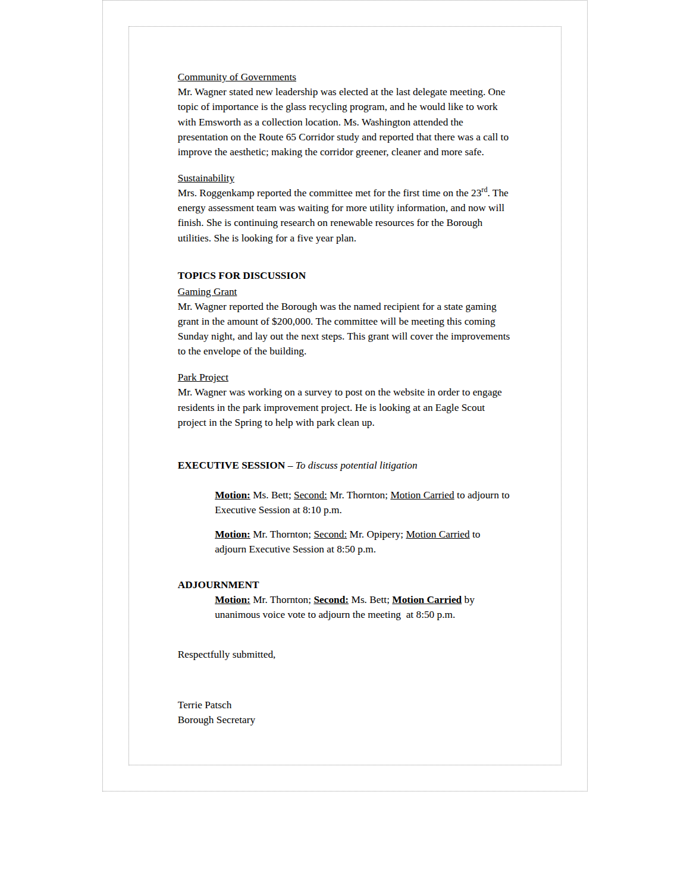Community of Governments
Mr. Wagner stated new leadership was elected at the last delegate meeting. One topic of importance is the glass recycling program, and he would like to work with Emsworth as a collection location. Ms. Washington attended the presentation on the Route 65 Corridor study and reported that there was a call to improve the aesthetic; making the corridor greener, cleaner and more safe.
Sustainability
Mrs. Roggenkamp reported the committee met for the first time on the 23rd. The energy assessment team was waiting for more utility information, and now will finish. She is continuing research on renewable resources for the Borough utilities. She is looking for a five year plan.
TOPICS FOR DISCUSSION
Gaming Grant
Mr. Wagner reported the Borough was the named recipient for a state gaming grant in the amount of $200,000. The committee will be meeting this coming Sunday night, and lay out the next steps. This grant will cover the improvements to the envelope of the building.
Park Project
Mr. Wagner was working on a survey to post on the website in order to engage residents in the park improvement project. He is looking at an Eagle Scout project in the Spring to help with park clean up.
EXECUTIVE SESSION – To discuss potential litigation
Motion: Ms. Bett; Second: Mr. Thornton; Motion Carried to adjourn to Executive Session at 8:10 p.m.
Motion: Mr. Thornton; Second: Mr. Opipery; Motion Carried to adjourn Executive Session at 8:50 p.m.
ADJOURNMENT
Motion: Mr. Thornton; Second: Ms. Bett; Motion Carried by unanimous voice vote to adjourn the meeting at 8:50 p.m.
Respectfully submitted,
Terrie Patsch
Borough Secretary